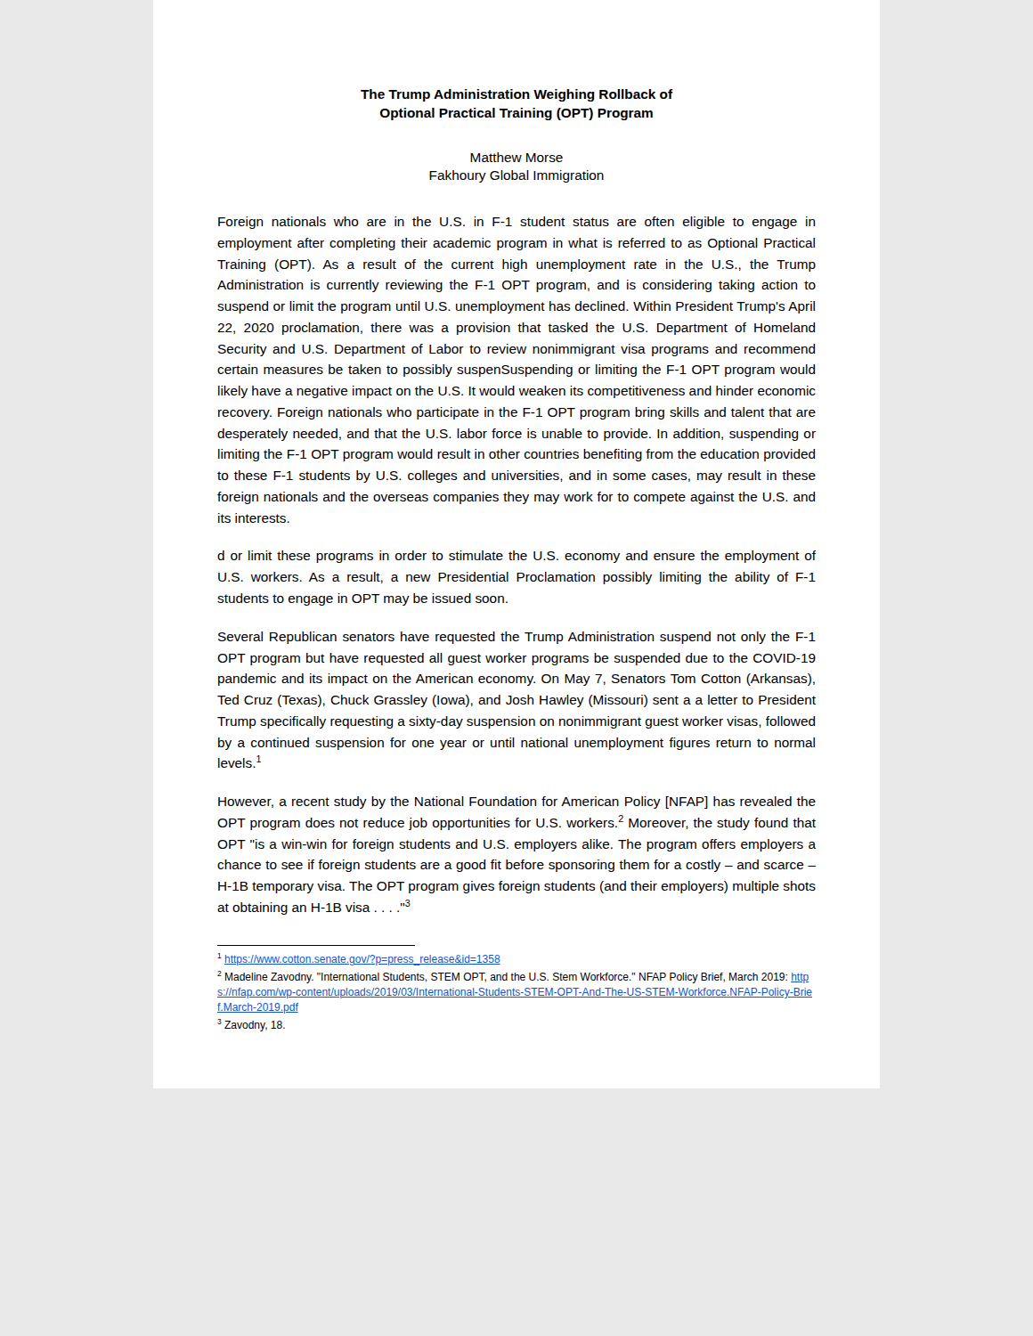The Trump Administration Weighing Rollback of
Optional Practical Training (OPT) Program
Matthew Morse
Fakhoury Global Immigration
Foreign nationals who are in the U.S. in F-1 student status are often eligible to engage in employment after completing their academic program in what is referred to as Optional Practical Training (OPT). As a result of the current high unemployment rate in the U.S., the Trump Administration is currently reviewing the F-1 OPT program, and is considering taking action to suspend or limit the program until U.S. unemployment has declined. Within President Trump's April 22, 2020 proclamation, there was a provision that tasked the U.S. Department of Homeland Security and U.S. Department of Labor to review nonimmigrant visa programs and recommend certain measures be taken to possibly suspenSuspending or limiting the F-1 OPT program would likely have a negative impact on the U.S. It would weaken its competitiveness and hinder economic recovery. Foreign nationals who participate in the F-1 OPT program bring skills and talent that are desperately needed, and that the U.S. labor force is unable to provide. In addition, suspending or limiting the F-1 OPT program would result in other countries benefiting from the education provided to these F-1 students by U.S. colleges and universities, and in some cases, may result in these foreign nationals and the overseas companies they may work for to compete against the U.S. and its interests.
d or limit these programs in order to stimulate the U.S. economy and ensure the employment of U.S. workers. As a result, a new Presidential Proclamation possibly limiting the ability of F-1 students to engage in OPT may be issued soon.
Several Republican senators have requested the Trump Administration suspend not only the F-1 OPT program but have requested all guest worker programs be suspended due to the COVID-19 pandemic and its impact on the American economy. On May 7, Senators Tom Cotton (Arkansas), Ted Cruz (Texas), Chuck Grassley (Iowa), and Josh Hawley (Missouri) sent a a letter to President Trump specifically requesting a sixty-day suspension on nonimmigrant guest worker visas, followed by a continued suspension for one year or until national unemployment figures return to normal levels.1
However, a recent study by the National Foundation for American Policy [NFAP] has revealed the OPT program does not reduce job opportunities for U.S. workers.2 Moreover, the study found that OPT "is a win-win for foreign students and U.S. employers alike. The program offers employers a chance to see if foreign students are a good fit before sponsoring them for a costly – and scarce – H-1B temporary visa. The OPT program gives foreign students (and their employers) multiple shots at obtaining an H-1B visa . . . ."3
1 https://www.cotton.senate.gov/?p=press_release&id=1358
2 Madeline Zavodny. "International Students, STEM OPT, and the U.S. Stem Workforce." NFAP Policy Brief, March 2019: https://nfap.com/wp-content/uploads/2019/03/International-Students-STEM-OPT-And-The-US-STEM-Workforce.NFAP-Policy-Brief.March-2019.pdf
3 Zavodny, 18.